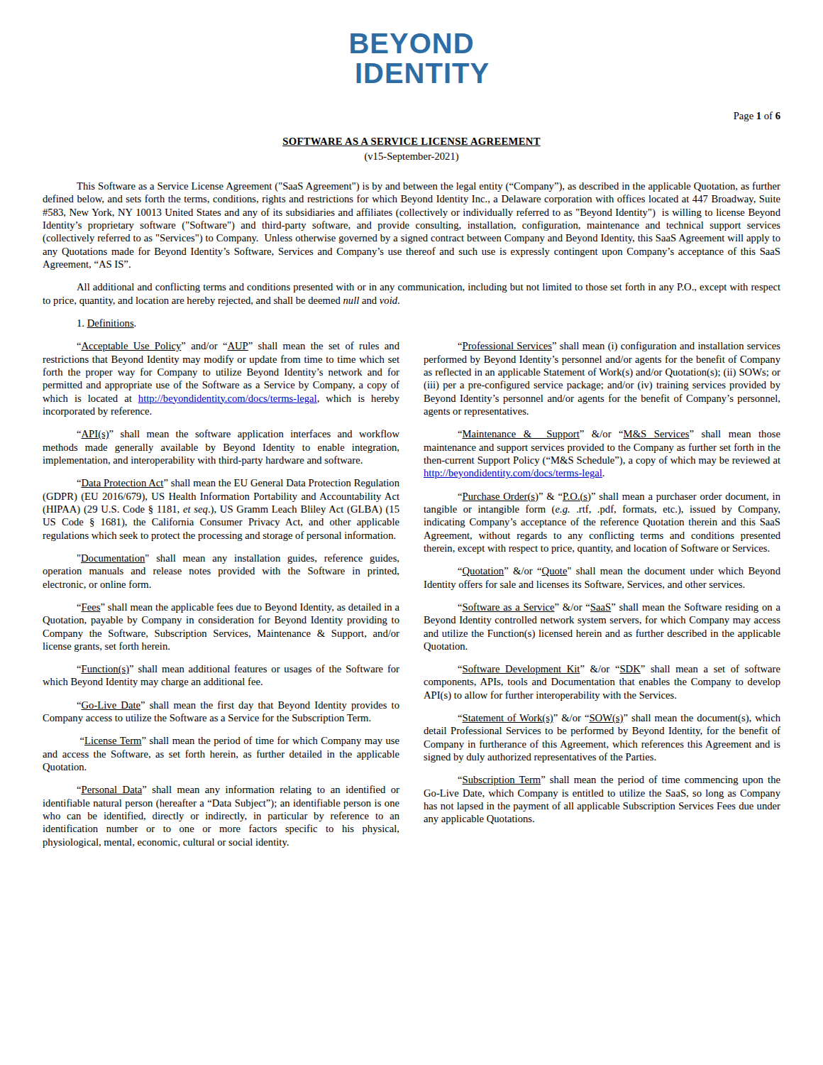BEYONDIDENTITY
Page 1 of 6
SOFTWARE AS A SERVICE LICENSE AGREEMENT
(v15-September-2021)
This Software as a Service License Agreement ("SaaS Agreement") is by and between the legal entity (“Company”), as described in the applicable Quotation, as further defined below, and sets forth the terms, conditions, rights and restrictions for which Beyond Identity Inc., a Delaware corporation with offices located at 447 Broadway, Suite #583, New York, NY 10013 United States and any of its subsidiaries and affiliates (collectively or individually referred to as "Beyond Identity") is willing to license Beyond Identity’s proprietary software ("Software") and third-party software, and provide consulting, installation, configuration, maintenance and technical support services (collectively referred to as "Services") to Company. Unless otherwise governed by a signed contract between Company and Beyond Identity, this SaaS Agreement will apply to any Quotations made for Beyond Identity’s Software, Services and Company’s use thereof and such use is expressly contingent upon Company’s acceptance of this SaaS Agreement, “AS IS”.
All additional and conflicting terms and conditions presented with or in any communication, including but not limited to those set forth in any P.O., except with respect to price, quantity, and location are hereby rejected, and shall be deemed null and void.
1. Definitions.
“Acceptable Use Policy” and/or “AUP” shall mean the set of rules and restrictions that Beyond Identity may modify or update from time to time which set forth the proper way for Company to utilize Beyond Identity’s network and for permitted and appropriate use of the Software as a Service by Company, a copy of which is located at http://beyondidentity.com/docs/terms-legal, which is hereby incorporated by reference.
“API(s)” shall mean the software application interfaces and workflow methods made generally available by Beyond Identity to enable integration, implementation, and interoperability with third-party hardware and software.
“Data Protection Act” shall mean the EU General Data Protection Regulation (GDPR) (EU 2016/679), US Health Information Portability and Accountability Act (HIPAA) (29 U.S. Code § 1181, et seq.), US Gramm Leach Bliley Act (GLBA) (15 US Code § 1681), the California Consumer Privacy Act, and other applicable regulations which seek to protect the processing and storage of personal information.
"Documentation" shall mean any installation guides, reference guides, operation manuals and release notes provided with the Software in printed, electronic, or online form.
“Fees” shall mean the applicable fees due to Beyond Identity, as detailed in a Quotation, payable by Company in consideration for Beyond Identity providing to Company the Software, Subscription Services, Maintenance & Support, and/or license grants, set forth herein.
“Function(s)” shall mean additional features or usages of the Software for which Beyond Identity may charge an additional fee.
“Go-Live Date” shall mean the first day that Beyond Identity provides to Company access to utilize the Software as a Service for the Subscription Term.
“License Term” shall mean the period of time for which Company may use and access the Software, as set forth herein, as further detailed in the applicable Quotation.
“Personal Data” shall mean any information relating to an identified or identifiable natural person (hereafter a “Data Subject”); an identifiable person is one who can be identified, directly or indirectly, in particular by reference to an identification number or to one or more factors specific to his physical, physiological, mental, economic, cultural or social identity.
“Professional Services” shall mean (i) configuration and installation services performed by Beyond Identity’s personnel and/or agents for the benefit of Company as reflected in an applicable Statement of Work(s) and/or Quotation(s); (ii) SOWs; or (iii) per a pre-configured service package; and/or (iv) training services provided by Beyond Identity’s personnel and/or agents for the benefit of Company’s personnel, agents or representatives.
“Maintenance & Support” &/or “M&S Services” shall mean those maintenance and support services provided to the Company as further set forth in the then-current Support Policy (“M&S Schedule”), a copy of which may be reviewed at http://beyondidentity.com/docs/terms-legal.
“Purchase Order(s)” & “P.O.(s)” shall mean a purchaser order document, in tangible or intangible form (e.g. .rtf, .pdf, formats, etc.), issued by Company, indicating Company’s acceptance of the reference Quotation therein and this SaaS Agreement, without regards to any conflicting terms and conditions presented therein, except with respect to price, quantity, and location of Software or Services.
“Quotation” &/or “Quote" shall mean the document under which Beyond Identity offers for sale and licenses its Software, Services, and other services.
“Software as a Service” &/or “SaaS” shall mean the Software residing on a Beyond Identity controlled network system servers, for which Company may access and utilize the Function(s) licensed herein and as further described in the applicable Quotation.
“Software Development Kit” &/or “SDK” shall mean a set of software components, APIs, tools and Documentation that enables the Company to develop API(s) to allow for further interoperability with the Services.
“Statement of Work(s)” &/or “SOW(s)” shall mean the document(s), which detail Professional Services to be performed by Beyond Identity, for the benefit of Company in furtherance of this Agreement, which references this Agreement and is signed by duly authorized representatives of the Parties.
“Subscription Term” shall mean the period of time commencing upon the Go-Live Date, which Company is entitled to utilize the SaaS, so long as Company has not lapsed in the payment of all applicable Subscription Services Fees due under any applicable Quotations.